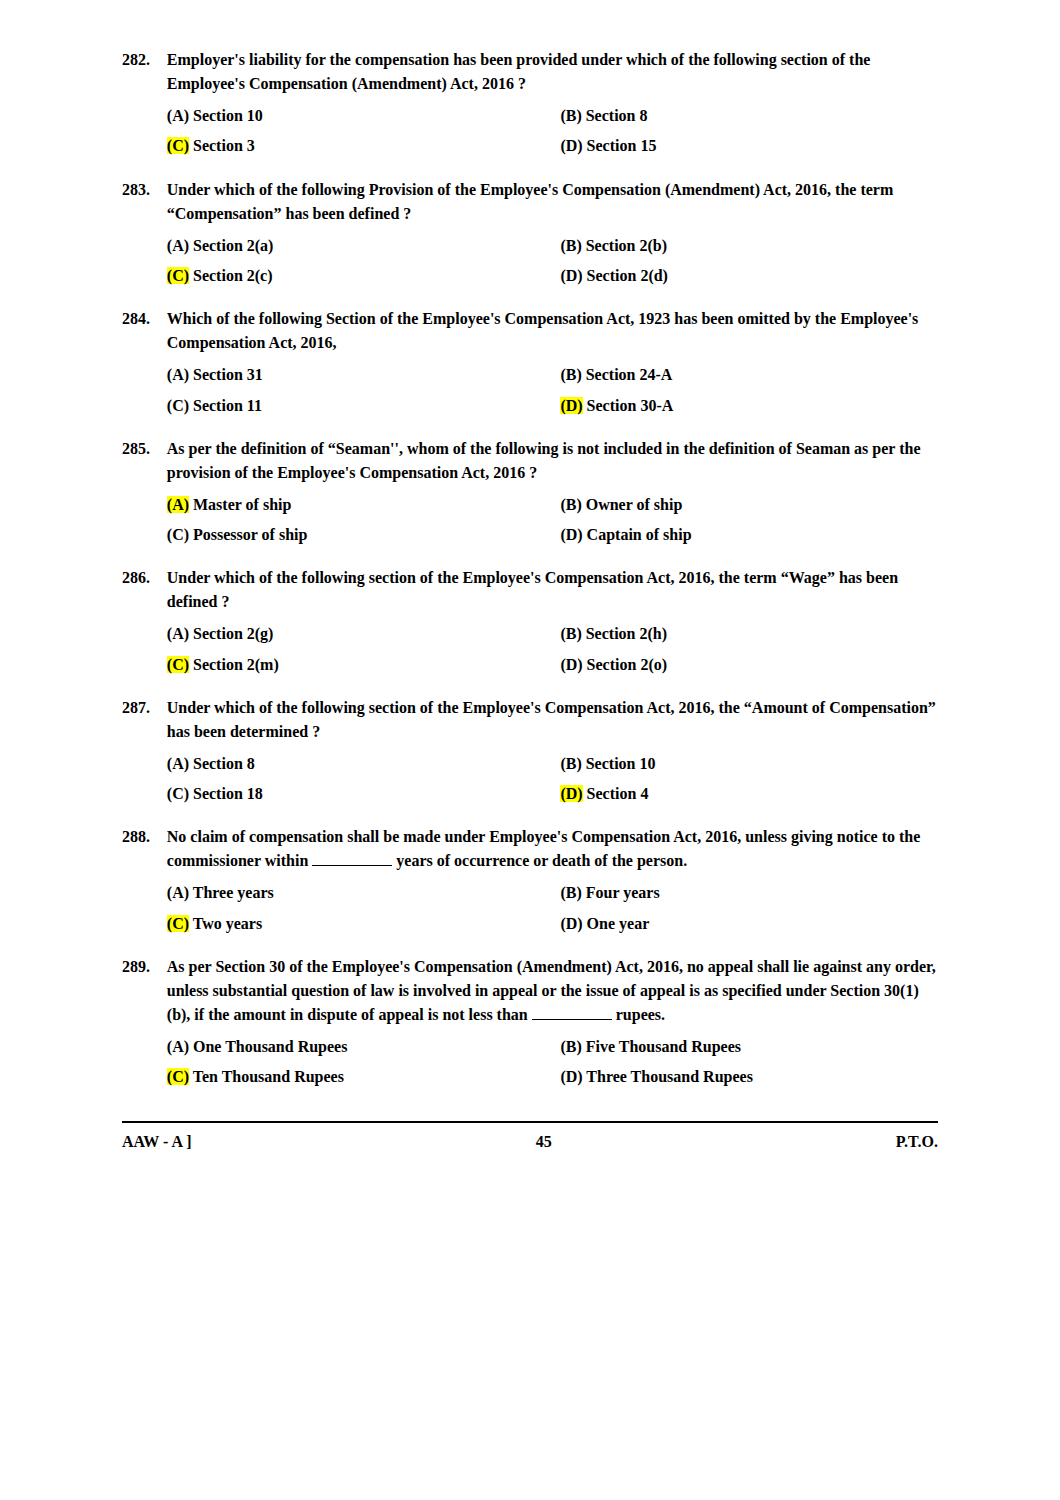282.
Employer's liability for the compensation has been provided under which of the following section of the Employee's Compensation (Amendment) Act, 2016 ?
(A) Section 10
(B) Section 8
(C) Section 3
(D) Section 15
283.
Under which of the following Provision of the Employee's Compensation (Amendment) Act, 2016, the term “Compensation” has been defined ?
(A) Section 2(a)
(B) Section 2(b)
(C) Section 2(c)
(D) Section 2(d)
284.
Which of the following Section of the Employee's Compensation Act, 1923 has been omitted by the Employee's Compensation Act, 2016,
(A) Section 31
(B) Section 24-A
(C) Section 11
(D) Section 30-A
285.
As per the definition of “Seaman'', whom of the following is not included in the definition of Seaman as per the provision of the Employee's Compensation Act, 2016 ?
(A) Master of ship
(B) Owner of ship
(C) Possessor of ship
(D) Captain of ship
286.
Under which of the following section of the Employee's Compensation Act, 2016, the term “Wage” has been defined ?
(A) Section 2(g)
(B) Section 2(h)
(C) Section 2(m)
(D) Section 2(o)
287.
Under which of the following section of the Employee's Compensation Act, 2016, the “Amount of Compensation” has been determined ?
(A) Section 8
(B) Section 10
(C) Section 18
(D) Section 4
288.
No claim of compensation shall be made under Employee's Compensation Act, 2016, unless giving notice to the commissioner within years of occurrence or death of the person.
(A) Three years
(B) Four years
(C) Two years
(D) One year
289.
As per Section 30 of the Employee's Compensation (Amendment) Act, 2016, no appeal shall lie against any order, unless substantial question of law is involved in appeal or the issue of appeal is as specified under Section 30(1)(b), if the amount in dispute of appeal is not less than rupees.
(A) One Thousand Rupees
(B) Five Thousand Rupees
(C) Ten Thousand Rupees
(D) Three Thousand Rupees
AAW - A ]
45
P.T.O.